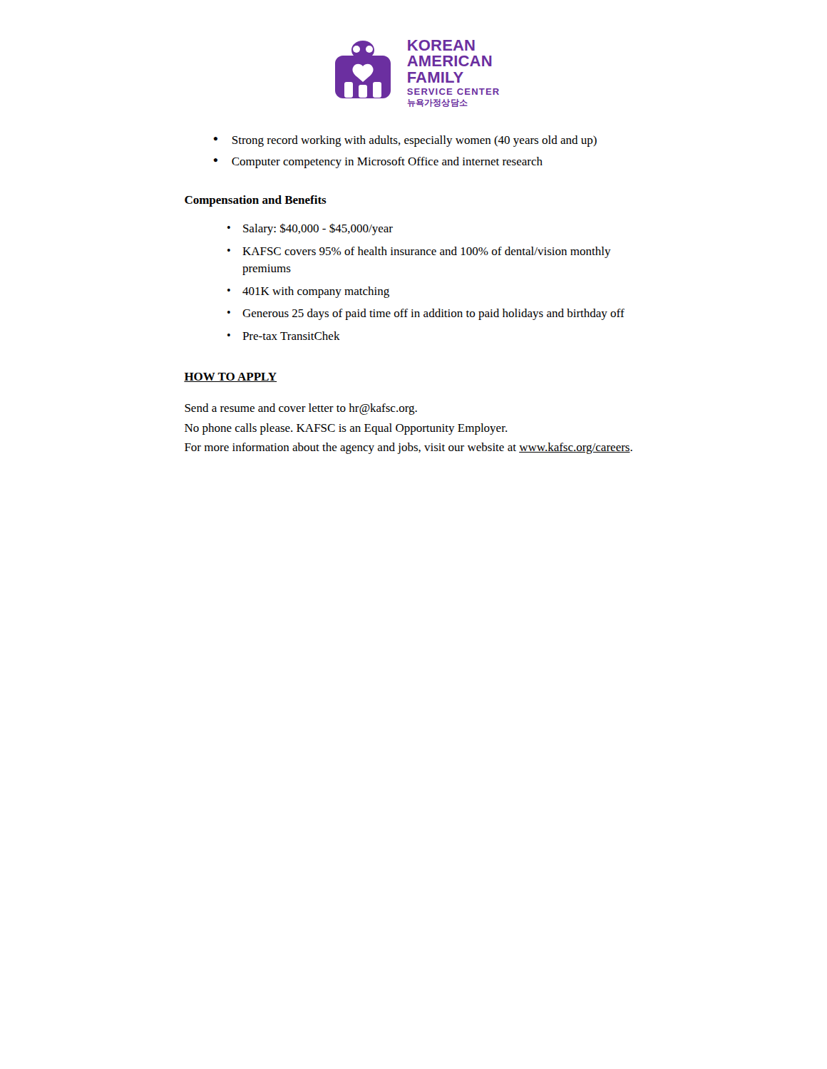KOREAN AMERICAN FAMILY SERVICE CENTER 뉴욕가정상담소
Strong record working with adults, especially women (40 years old and up)
Computer competency in Microsoft Office and internet research
Compensation and Benefits
Salary: $40,000 - $45,000/year
KAFSC covers 95% of health insurance and 100% of dental/vision monthly premiums
401K with company matching
Generous 25 days of paid time off in addition to paid holidays and birthday off
Pre-tax TransitChek
HOW TO APPLY
Send a resume and cover letter to hr@kafsc.org.
No phone calls please. KAFSC is an Equal Opportunity Employer.
For more information about the agency and jobs, visit our website at www.kafsc.org/careers.